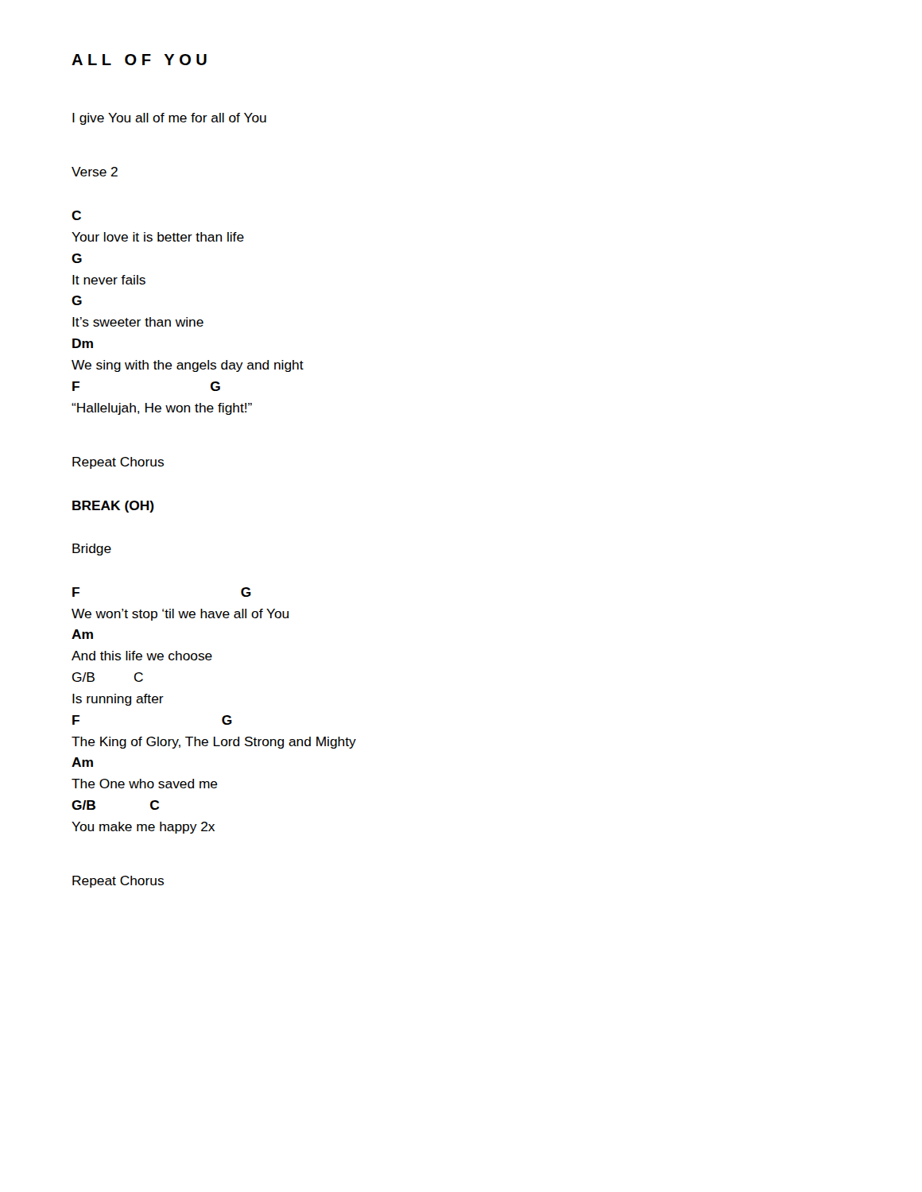ALL OF YOU
I give You all of me for all of You
Verse 2
C
Your love it is better than life
G
It never fails
G
It’s sweeter than wine
Dm
We sing with the angels day and night
F G
“Hallelujah, He won the fight!”
Repeat Chorus
BREAK (OH)
Bridge
F G
We won’t stop ‘til we have all of You
Am
And this life we choose
G/B C
Is running after
F G
The King of Glory, The Lord Strong and Mighty
Am
The One who saved me
G/B C
You make me happy 2x
Repeat Chorus